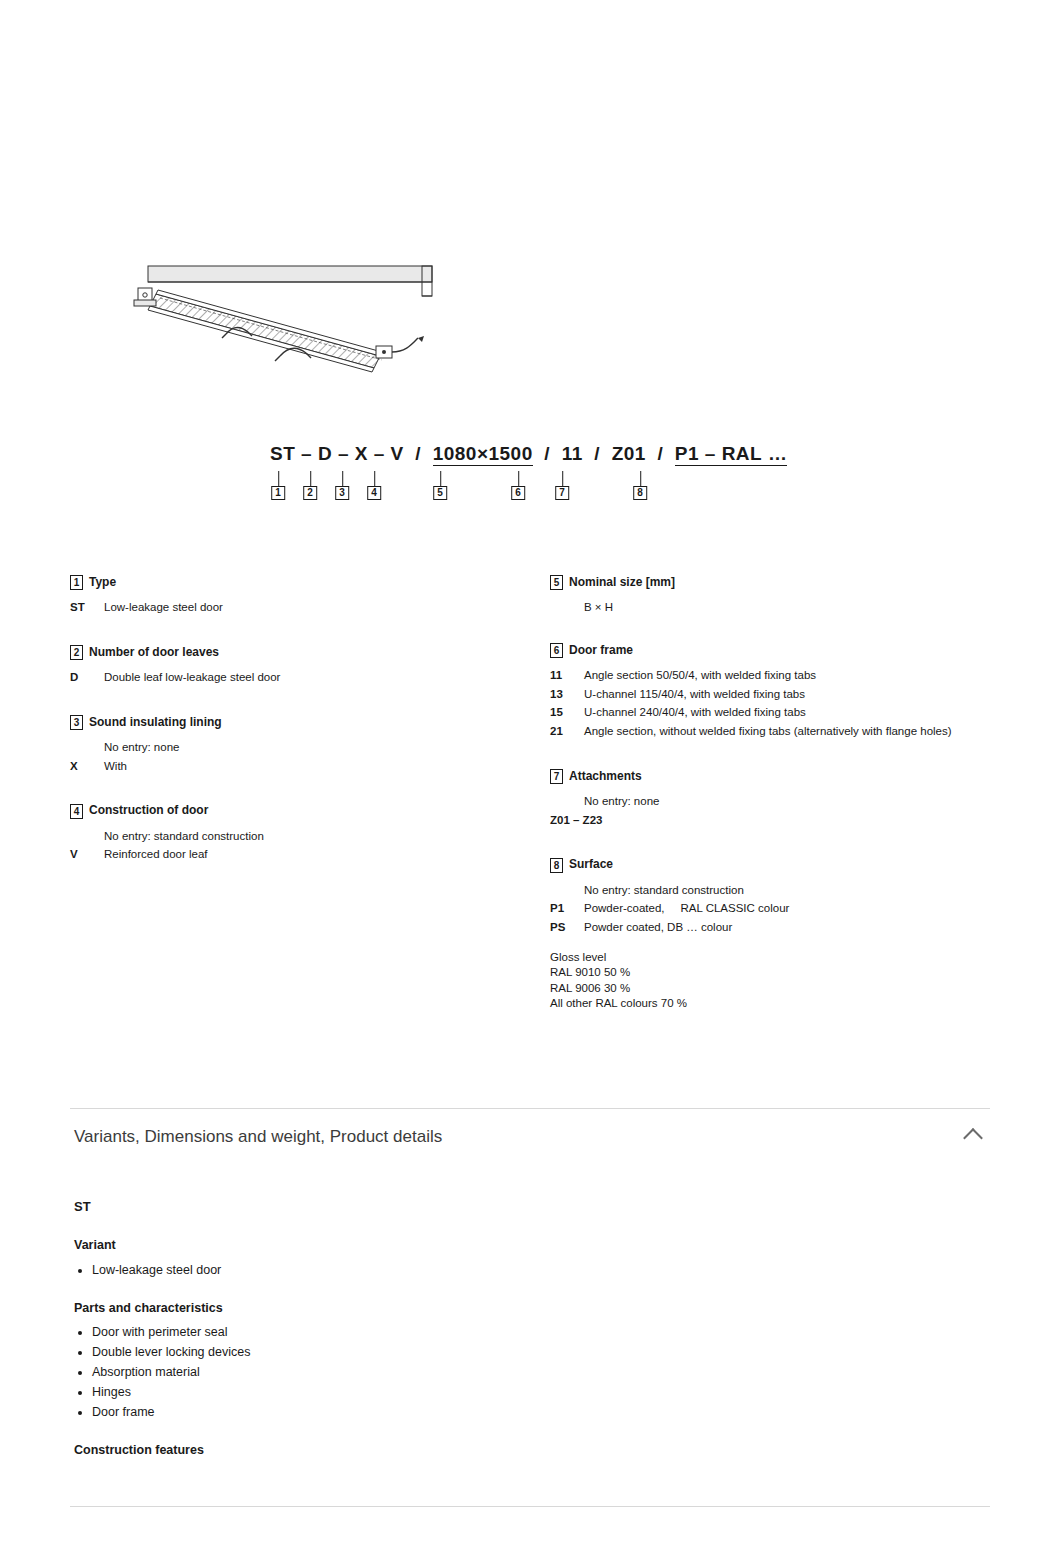ST – D – X – V / 1080×1500 / 11 / Z01 / P1 – RAL …
1 2 3 4 5 6 7 8
1 Type
| ST | Low-leakage steel door |
2 Number of door leaves
| D | Double leaf low-leakage steel door |
3 Sound insulating lining
No entry: none
| X | With |
4 Construction of door
No entry: standard construction
| V | Reinforced door leaf |
5 Nominal size [mm]
B × H
6 Door frame
| 11 | Angle section 50/50/4, with welded fixing tabs |
| 13 | U-channel 115/40/4, with welded fixing tabs |
| 15 | U-channel 240/40/4, with welded fixing tabs |
| 21 | Angle section, without welded fixing tabs (alternatively with flange holes) |
7 Attachments
No entry: none
| Z01 – Z23 | |
8 Surface
No entry: standard construction
| P1 | Powder-coated, RAL CLASSIC colour |
| PS | Powder coated, DB … colour |
Gloss level
RAL 9010 50 %
RAL 9006 30 %
All other RAL colours 70 %
Variants, Dimensions and weight, Product details
ST
Variant
Low-leakage steel door
Parts and characteristics
Door with perimeter seal
Double lever locking devices
Absorption material
Hinges
Door frame
Construction features